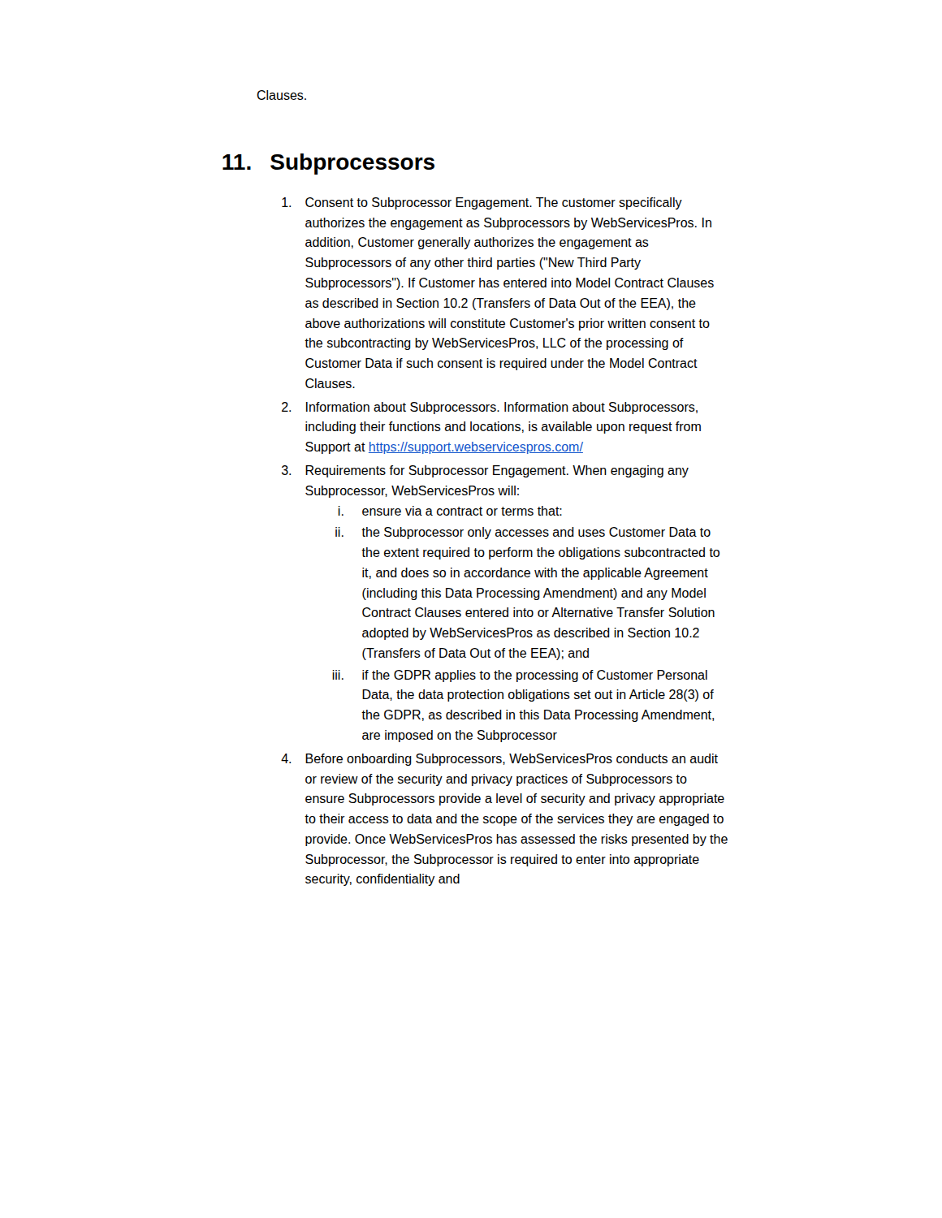Clauses.
11. Subprocessors
Consent to Subprocessor Engagement. The customer specifically authorizes the engagement as Subprocessors by WebServicesPros. In addition, Customer generally authorizes the engagement as Subprocessors of any other third parties ("New Third Party Subprocessors"). If Customer has entered into Model Contract Clauses as described in Section 10.2 (Transfers of Data Out of the EEA), the above authorizations will constitute Customer's prior written consent to the subcontracting by WebServicesPros, LLC of the processing of Customer Data if such consent is required under the Model Contract Clauses.
Information about Subprocessors. Information about Subprocessors, including their functions and locations, is available upon request from Support at https://support.webservicespros.com/
Requirements for Subprocessor Engagement. When engaging any Subprocessor, WebServicesPros will:
ensure via a contract or terms that:
the Subprocessor only accesses and uses Customer Data to the extent required to perform the obligations subcontracted to it, and does so in accordance with the applicable Agreement (including this Data Processing Amendment) and any Model Contract Clauses entered into or Alternative Transfer Solution adopted by WebServicesPros as described in Section 10.2 (Transfers of Data Out of the EEA); and
if the GDPR applies to the processing of Customer Personal Data, the data protection obligations set out in Article 28(3) of the GDPR, as described in this Data Processing Amendment, are imposed on the Subprocessor
Before onboarding Subprocessors, WebServicesPros conducts an audit or review of the security and privacy practices of Subprocessors to ensure Subprocessors provide a level of security and privacy appropriate to their access to data and the scope of the services they are engaged to provide. Once WebServicesPros has assessed the risks presented by the Subprocessor, the Subprocessor is required to enter into appropriate security, confidentiality and